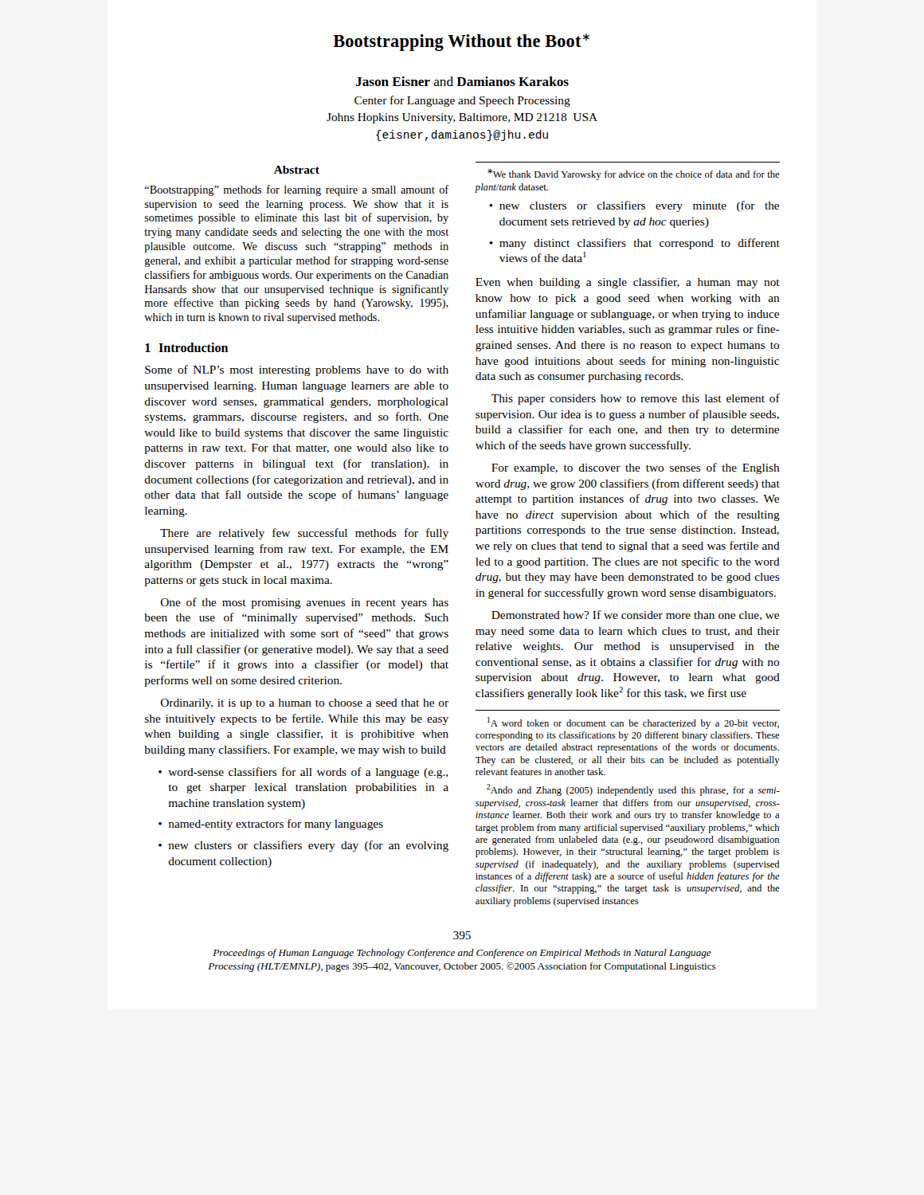Bootstrapping Without the Boot∗
Jason Eisner and Damianos Karakos
Center for Language and Speech Processing
Johns Hopkins University, Baltimore, MD 21218 USA
{eisner,damianos}@jhu.edu
Abstract
“Bootstrapping” methods for learning require a small amount of supervision to seed the learning process. We show that it is sometimes possible to eliminate this last bit of supervision, by trying many candidate seeds and selecting the one with the most plausible outcome. We discuss such “strapping” methods in general, and exhibit a particular method for strapping word-sense classifiers for ambiguous words. Our experiments on the Canadian Hansards show that our unsupervised technique is significantly more effective than picking seeds by hand (Yarowsky, 1995), which in turn is known to rival supervised methods.
1 Introduction
Some of NLP’s most interesting problems have to do with unsupervised learning. Human language learners are able to discover word senses, grammatical genders, morphological systems, grammars, discourse registers, and so forth. One would like to build systems that discover the same linguistic patterns in raw text. For that matter, one would also like to discover patterns in bilingual text (for translation), in document collections (for categorization and retrieval), and in other data that fall outside the scope of humans’ language learning.
There are relatively few successful methods for fully unsupervised learning from raw text. For example, the EM algorithm (Dempster et al., 1977) extracts the “wrong” patterns or gets stuck in local maxima.
One of the most promising avenues in recent years has been the use of “minimally supervised” methods. Such methods are initialized with some sort of “seed” that grows into a full classifier (or generative model). We say that a seed is “fertile” if it grows into a classifier (or model) that performs well on some desired criterion.
Ordinarily, it is up to a human to choose a seed that he or she intuitively expects to be fertile. While this may be easy when building a single classifier, it is prohibitive when building many classifiers. For example, we may wish to build
word-sense classifiers for all words of a language (e.g., to get sharper lexical translation probabilities in a machine translation system)
named-entity extractors for many languages
new clusters or classifiers every day (for an evolving document collection)
∗We thank David Yarowsky for advice on the choice of data and for the plant/tank dataset.
new clusters or classifiers every minute (for the document sets retrieved by ad hoc queries)
many distinct classifiers that correspond to different views of the data1
Even when building a single classifier, a human may not know how to pick a good seed when working with an unfamiliar language or sublanguage, or when trying to induce less intuitive hidden variables, such as grammar rules or fine-grained senses. And there is no reason to expect humans to have good intuitions about seeds for mining non-linguistic data such as consumer purchasing records.
This paper considers how to remove this last element of supervision. Our idea is to guess a number of plausible seeds, build a classifier for each one, and then try to determine which of the seeds have grown successfully.
For example, to discover the two senses of the English word drug, we grow 200 classifiers (from different seeds) that attempt to partition instances of drug into two classes. We have no direct supervision about which of the resulting partitions corresponds to the true sense distinction. Instead, we rely on clues that tend to signal that a seed was fertile and led to a good partition. The clues are not specific to the word drug, but they may have been demonstrated to be good clues in general for successfully grown word sense disambiguators.
Demonstrated how? If we consider more than one clue, we may need some data to learn which clues to trust, and their relative weights. Our method is unsupervised in the conventional sense, as it obtains a classifier for drug with no supervision about drug. However, to learn what good classifiers generally look like2 for this task, we first use
1A word token or document can be characterized by a 20-bit vector, corresponding to its classifications by 20 different binary classifiers. These vectors are detailed abstract representations of the words or documents. They can be clustered, or all their bits can be included as potentially relevant features in another task.
2Ando and Zhang (2005) independently used this phrase, for a semi-supervised, cross-task learner that differs from our unsupervised, cross-instance learner. Both their work and ours try to transfer knowledge to a target problem from many artificial supervised “auxiliary problems,” which are generated from unlabeled data (e.g., our pseudoword disambiguation problems). However, in their “structural learning,” the target problem is supervised (if inadequately), and the auxiliary problems (supervised instances of a different task) are a source of useful hidden features for the classifier. In our “strapping,” the target task is unsupervised, and the auxiliary problems (supervised instances
395
Proceedings of Human Language Technology Conference and Conference on Empirical Methods in Natural Language
Processing (HLT/EMNLP), pages 395–402, Vancouver, October 2005. ©2005 Association for Computational Linguistics